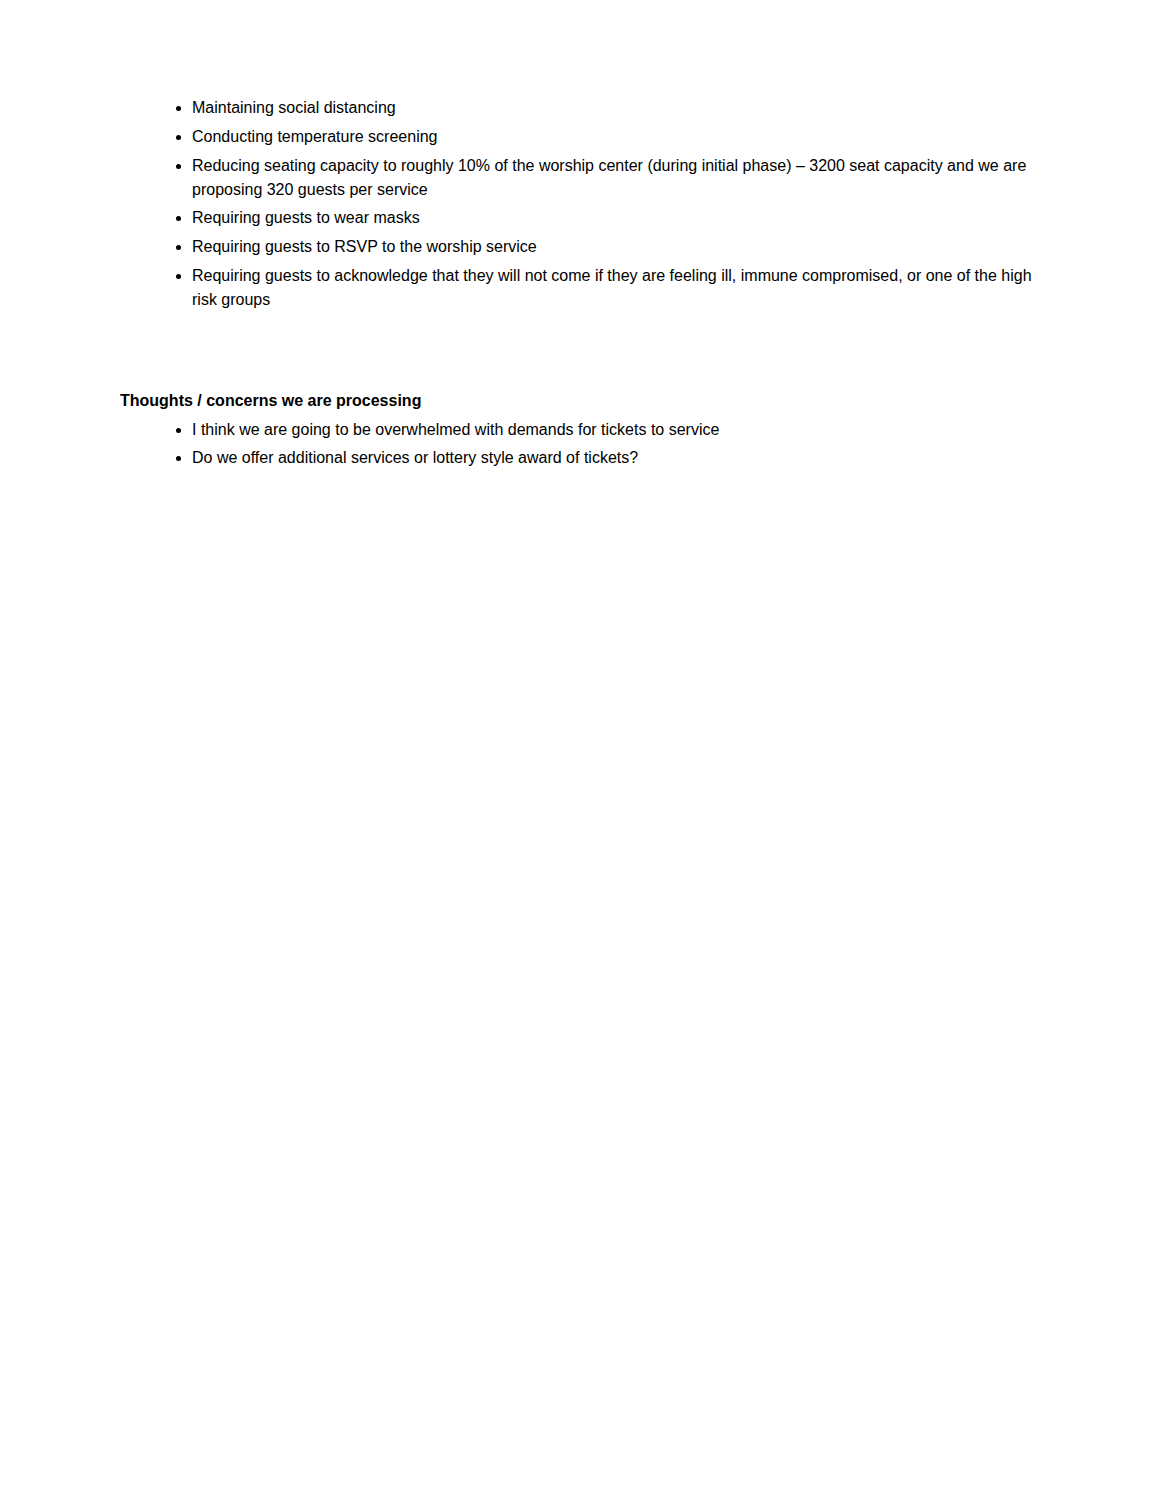Maintaining social distancing
Conducting temperature screening
Reducing seating capacity to roughly 10% of the worship center (during initial phase) – 3200 seat capacity and we are proposing 320 guests per service
Requiring guests to wear masks
Requiring guests to RSVP to the worship service
Requiring guests to acknowledge that they will not come if they are feeling ill, immune compromised, or one of the high risk groups
Thoughts / concerns we are processing
I think we are going to be overwhelmed with demands for tickets to service
Do we offer additional services or lottery style award of tickets?